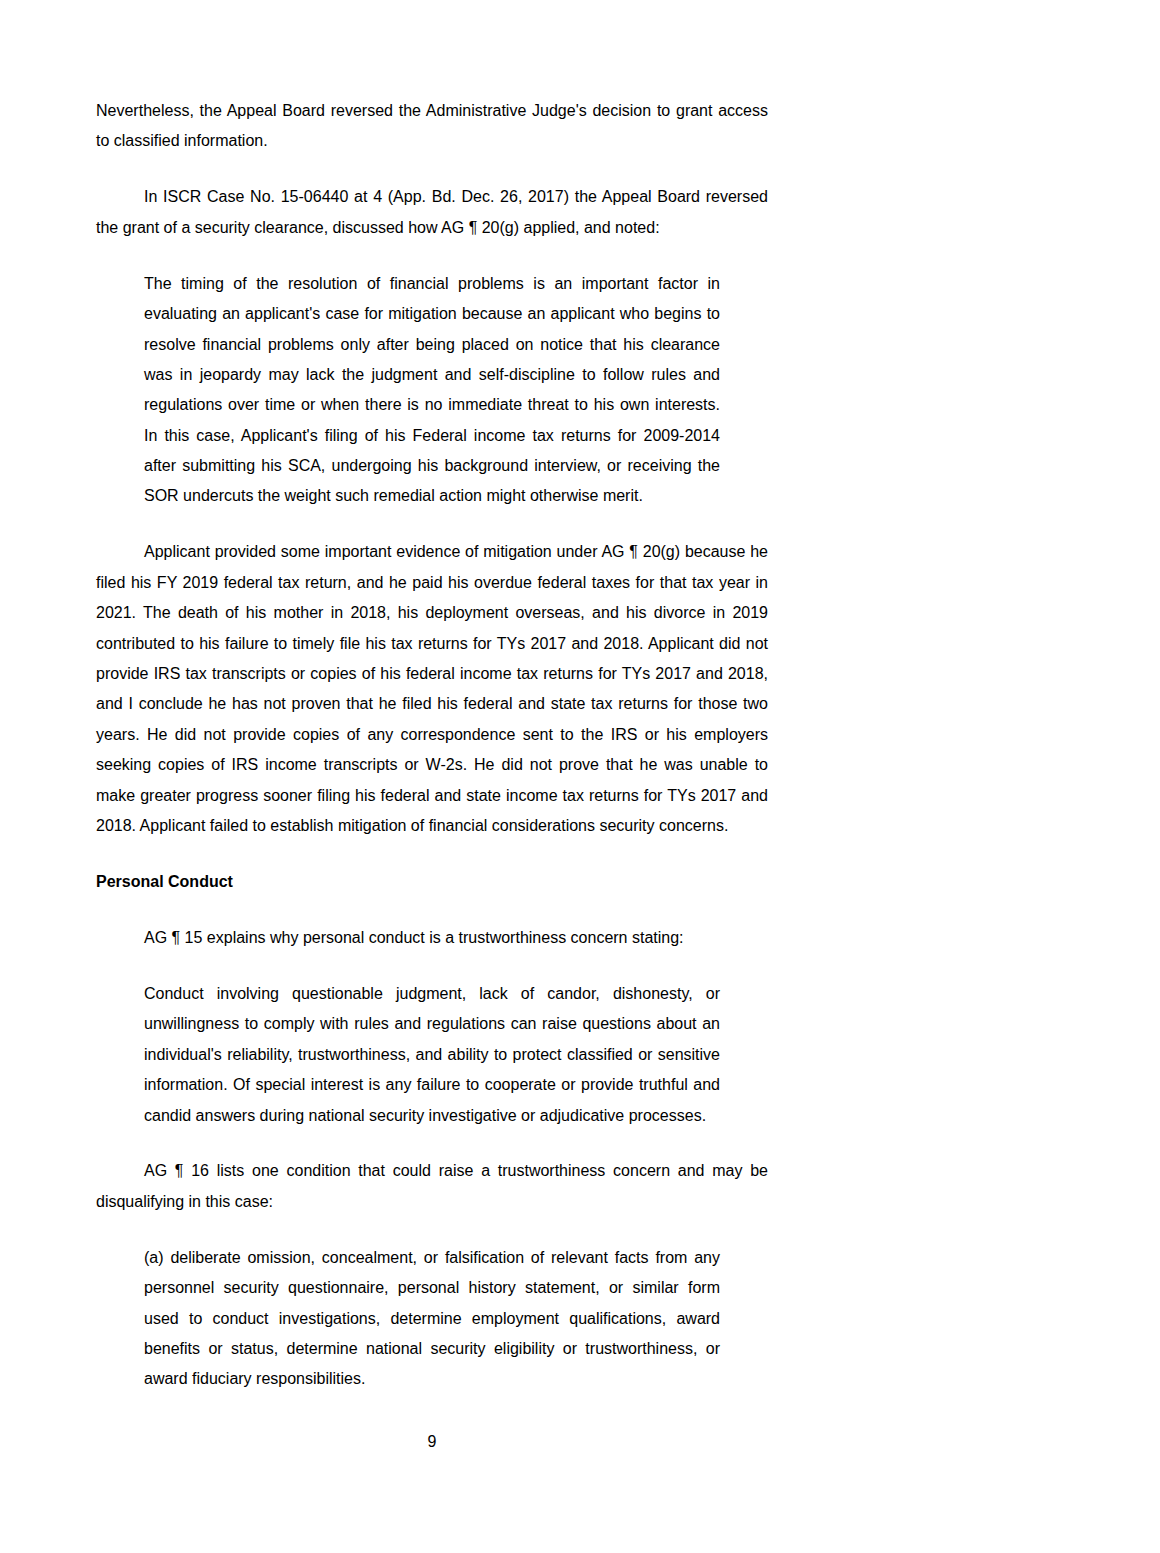Nevertheless, the Appeal Board reversed the Administrative Judge's decision to grant access to classified information.
In ISCR Case No. 15-06440 at 4 (App. Bd. Dec. 26, 2017) the Appeal Board reversed the grant of a security clearance, discussed how AG ¶ 20(g) applied, and noted:
The timing of the resolution of financial problems is an important factor in evaluating an applicant's case for mitigation because an applicant who begins to resolve financial problems only after being placed on notice that his clearance was in jeopardy may lack the judgment and self-discipline to follow rules and regulations over time or when there is no immediate threat to his own interests. In this case, Applicant's filing of his Federal income tax returns for 2009-2014 after submitting his SCA, undergoing his background interview, or receiving the SOR undercuts the weight such remedial action might otherwise merit.
Applicant provided some important evidence of mitigation under AG ¶ 20(g) because he filed his FY 2019 federal tax return, and he paid his overdue federal taxes for that tax year in 2021. The death of his mother in 2018, his deployment overseas, and his divorce in 2019 contributed to his failure to timely file his tax returns for TYs 2017 and 2018. Applicant did not provide IRS tax transcripts or copies of his federal income tax returns for TYs 2017 and 2018, and I conclude he has not proven that he filed his federal and state tax returns for those two years. He did not provide copies of any correspondence sent to the IRS or his employers seeking copies of IRS income transcripts or W-2s. He did not prove that he was unable to make greater progress sooner filing his federal and state income tax returns for TYs 2017 and 2018. Applicant failed to establish mitigation of financial considerations security concerns.
Personal Conduct
AG ¶ 15 explains why personal conduct is a trustworthiness concern stating:
Conduct involving questionable judgment, lack of candor, dishonesty, or unwillingness to comply with rules and regulations can raise questions about an individual's reliability, trustworthiness, and ability to protect classified or sensitive information. Of special interest is any failure to cooperate or provide truthful and candid answers during national security investigative or adjudicative processes.
AG ¶ 16 lists one condition that could raise a trustworthiness concern and may be disqualifying in this case:
(a) deliberate omission, concealment, or falsification of relevant facts from any personnel security questionnaire, personal history statement, or similar form used to conduct investigations, determine employment qualifications, award benefits or status, determine national security eligibility or trustworthiness, or award fiduciary responsibilities.
9